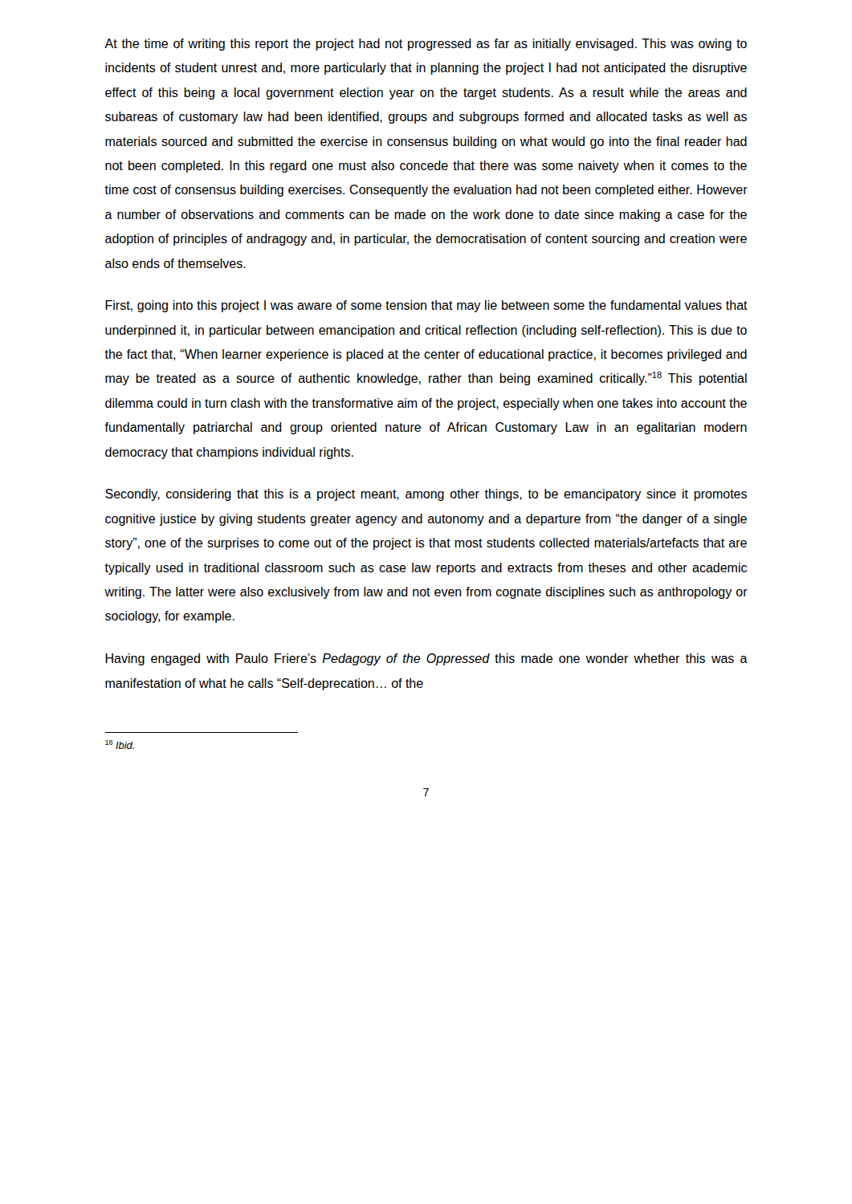At the time of writing this report the project had not progressed as far as initially envisaged. This was owing to incidents of student unrest and, more particularly that in planning the project I had not anticipated the disruptive effect of this being a local government election year on the target students. As a result while the areas and subareas of customary law had been identified, groups and subgroups formed and allocated tasks as well as materials sourced and submitted the exercise in consensus building on what would go into the final reader had not been completed. In this regard one must also concede that there was some naivety when it comes to the time cost of consensus building exercises. Consequently the evaluation had not been completed either. However a number of observations and comments can be made on the work done to date since making a case for the adoption of principles of andragogy and, in particular, the democratisation of content sourcing and creation were also ends of themselves.
First, going into this project I was aware of some tension that may lie between some the fundamental values that underpinned it, in particular between emancipation and critical reflection (including self-reflection). This is due to the fact that, “When learner experience is placed at the center of educational practice, it becomes privileged and may be treated as a source of authentic knowledge, rather than being examined critically.”18 This potential dilemma could in turn clash with the transformative aim of the project, especially when one takes into account the fundamentally patriarchal and group oriented nature of African Customary Law in an egalitarian modern democracy that champions individual rights.
Secondly, considering that this is a project meant, among other things, to be emancipatory since it promotes cognitive justice by giving students greater agency and autonomy and a departure from “the danger of a single story”, one of the surprises to come out of the project is that most students collected materials/artefacts that are typically used in traditional classroom such as case law reports and extracts from theses and other academic writing. The latter were also exclusively from law and not even from cognate disciplines such as anthropology or sociology, for example.
Having engaged with Paulo Friere’s Pedagogy of the Oppressed this made one wonder whether this was a manifestation of what he calls “Self-deprecation… of the
18 Ibid.
7